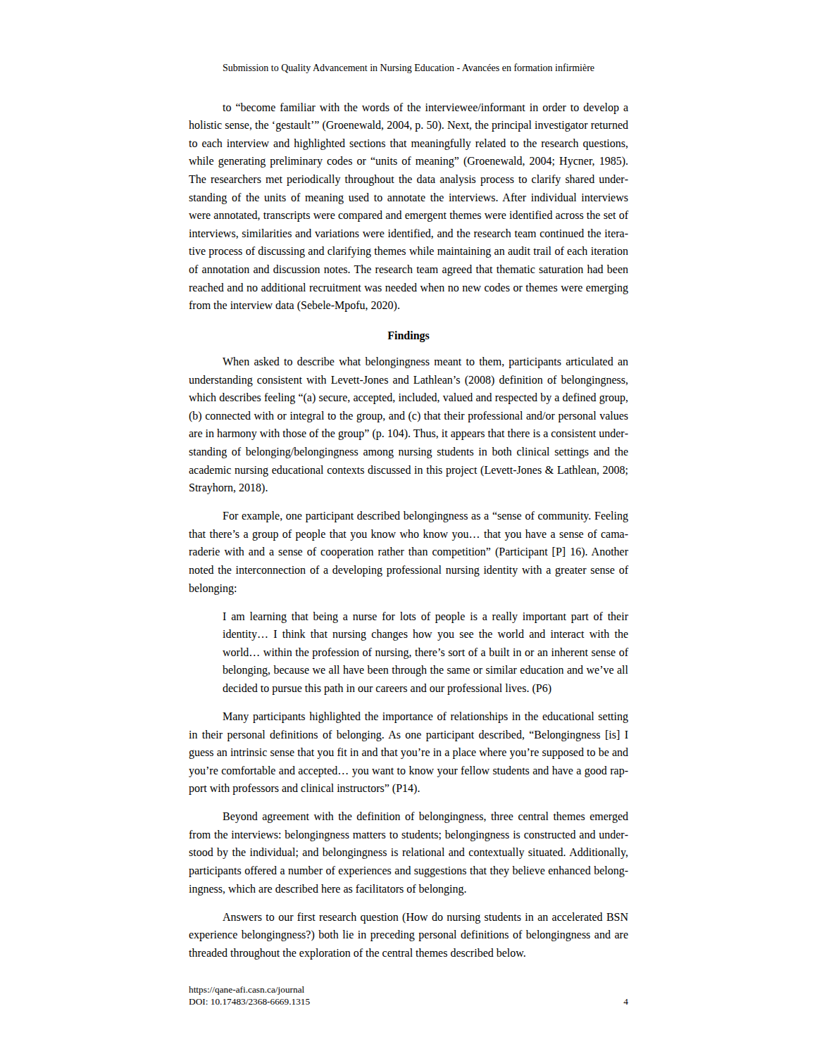Submission to Quality Advancement in Nursing Education - Avancées en formation infirmière
to “become familiar with the words of the interviewee/informant in order to develop a holistic sense, the ‘gestault’” (Groenewald, 2004, p. 50). Next, the principal investigator returned to each interview and highlighted sections that meaningfully related to the research questions, while generating preliminary codes or “units of meaning” (Groenewald, 2004; Hycner, 1985). The researchers met periodically throughout the data analysis process to clarify shared understanding of the units of meaning used to annotate the interviews. After individual interviews were annotated, transcripts were compared and emergent themes were identified across the set of interviews, similarities and variations were identified, and the research team continued the iterative process of discussing and clarifying themes while maintaining an audit trail of each iteration of annotation and discussion notes. The research team agreed that thematic saturation had been reached and no additional recruitment was needed when no new codes or themes were emerging from the interview data (Sebele-Mpofu, 2020).
Findings
When asked to describe what belongingness meant to them, participants articulated an understanding consistent with Levett-Jones and Lathlean’s (2008) definition of belongingness, which describes feeling “(a) secure, accepted, included, valued and respected by a defined group, (b) connected with or integral to the group, and (c) that their professional and/or personal values are in harmony with those of the group” (p. 104). Thus, it appears that there is a consistent understanding of belonging/belongingness among nursing students in both clinical settings and the academic nursing educational contexts discussed in this project (Levett-Jones & Lathlean, 2008; Strayhorn, 2018).
For example, one participant described belongingness as a “sense of community. Feeling that there’s a group of people that you know who know you… that you have a sense of camaraderie with and a sense of cooperation rather than competition” (Participant [P] 16). Another noted the interconnection of a developing professional nursing identity with a greater sense of belonging:
I am learning that being a nurse for lots of people is a really important part of their identity… I think that nursing changes how you see the world and interact with the world… within the profession of nursing, there’s sort of a built in or an inherent sense of belonging, because we all have been through the same or similar education and we’ve all decided to pursue this path in our careers and our professional lives. (P6)
Many participants highlighted the importance of relationships in the educational setting in their personal definitions of belonging. As one participant described, “Belongingness [is] I guess an intrinsic sense that you fit in and that you’re in a place where you’re supposed to be and you’re comfortable and accepted… you want to know your fellow students and have a good rapport with professors and clinical instructors” (P14).
Beyond agreement with the definition of belongingness, three central themes emerged from the interviews: belongingness matters to students; belongingness is constructed and understood by the individual; and belongingness is relational and contextually situated. Additionally, participants offered a number of experiences and suggestions that they believe enhanced belongingness, which are described here as facilitators of belonging.
Answers to our first research question (How do nursing students in an accelerated BSN experience belongingness?) both lie in preceding personal definitions of belongingness and are threaded throughout the exploration of the central themes described below.
https://qane-afi.casn.ca/journal
DOI: 10.17483/2368-6669.1315
4